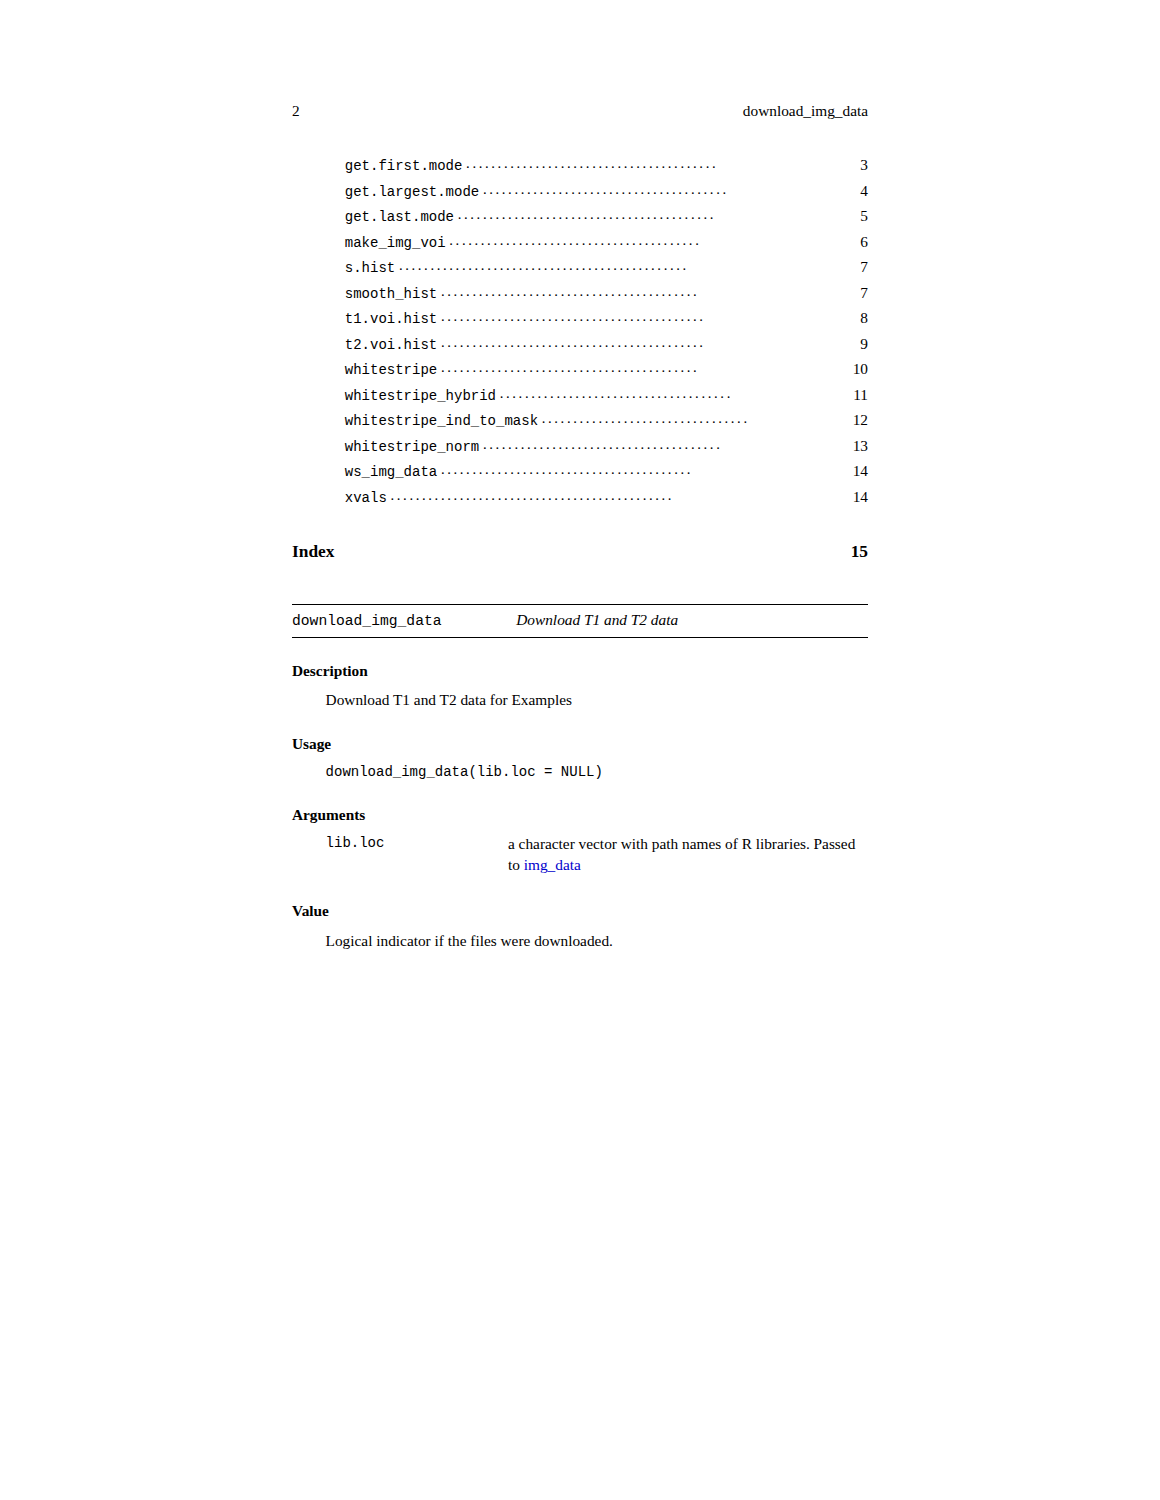2 download_img_data
get.first.mode........................................ 3
get.largest.mode....................................... 4
get.last.mode......................................... 5
make_img_voi........................................ 6
s.hist.............................................. 7
smooth_hist......................................... 7
t1.voi.hist.......................................... 8
t2.voi.hist.......................................... 9
whitestripe......................................... 10
whitestripe_hybrid..................................... 11
whitestripe_ind_to_mask................................. 12
whitestripe_norm...................................... 13
ws_img_data........................................ 14
xvals............................................. 14
Index 15
download_img_data Download T1 and T2 data
Description
Download T1 and T2 data for Examples
Usage
download_img_data(lib.loc = NULL)
Arguments
| lib.loc | a character vector with path names of R libraries. Passed to img_data |
Value
Logical indicator if the files were downloaded.